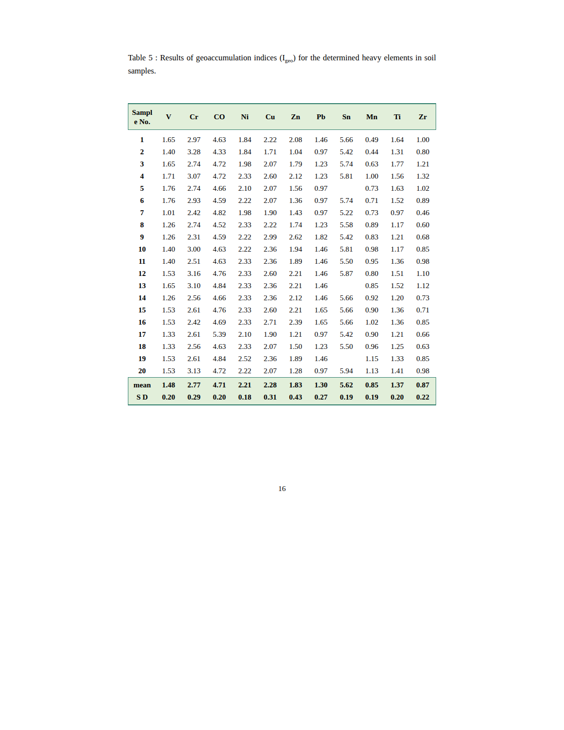Table 5 : Results of geoaccumulation indices (Igeo) for the determined heavy elements in soil samples.
| Sampl e No. | V | Cr | CO | Ni | Cu | Zn | Pb | Sn | Mn | Ti | Zr |
| --- | --- | --- | --- | --- | --- | --- | --- | --- | --- | --- | --- |
| 1 | 1.65 | 2.97 | 4.63 | 1.84 | 2.22 | 2.08 | 1.46 | 5.66 | 0.49 | 1.64 | 1.00 |
| 2 | 1.40 | 3.28 | 4.33 | 1.84 | 1.71 | 1.04 | 0.97 | 5.42 | 0.44 | 1.31 | 0.80 |
| 3 | 1.65 | 2.74 | 4.72 | 1.98 | 2.07 | 1.79 | 1.23 | 5.74 | 0.63 | 1.77 | 1.21 |
| 4 | 1.71 | 3.07 | 4.72 | 2.33 | 2.60 | 2.12 | 1.23 | 5.81 | 1.00 | 1.56 | 1.32 |
| 5 | 1.76 | 2.74 | 4.66 | 2.10 | 2.07 | 1.56 | 0.97 | | 0.73 | 1.63 | 1.02 |
| 6 | 1.76 | 2.93 | 4.59 | 2.22 | 2.07 | 1.36 | 0.97 | 5.74 | 0.71 | 1.52 | 0.89 |
| 7 | 1.01 | 2.42 | 4.82 | 1.98 | 1.90 | 1.43 | 0.97 | 5.22 | 0.73 | 0.97 | 0.46 |
| 8 | 1.26 | 2.74 | 4.52 | 2.33 | 2.22 | 1.74 | 1.23 | 5.58 | 0.89 | 1.17 | 0.60 |
| 9 | 1.26 | 2.31 | 4.59 | 2.22 | 2.99 | 2.62 | 1.82 | 5.42 | 0.83 | 1.21 | 0.68 |
| 10 | 1.40 | 3.00 | 4.63 | 2.22 | 2.36 | 1.94 | 1.46 | 5.81 | 0.98 | 1.17 | 0.85 |
| 11 | 1.40 | 2.51 | 4.63 | 2.33 | 2.36 | 1.89 | 1.46 | 5.50 | 0.95 | 1.36 | 0.98 |
| 12 | 1.53 | 3.16 | 4.76 | 2.33 | 2.60 | 2.21 | 1.46 | 5.87 | 0.80 | 1.51 | 1.10 |
| 13 | 1.65 | 3.10 | 4.84 | 2.33 | 2.36 | 2.21 | 1.46 | | 0.85 | 1.52 | 1.12 |
| 14 | 1.26 | 2.56 | 4.66 | 2.33 | 2.36 | 2.12 | 1.46 | 5.66 | 0.92 | 1.20 | 0.73 |
| 15 | 1.53 | 2.61 | 4.76 | 2.33 | 2.60 | 2.21 | 1.65 | 5.66 | 0.90 | 1.36 | 0.71 |
| 16 | 1.53 | 2.42 | 4.69 | 2.33 | 2.71 | 2.39 | 1.65 | 5.66 | 1.02 | 1.36 | 0.85 |
| 17 | 1.33 | 2.61 | 5.39 | 2.10 | 1.90 | 1.21 | 0.97 | 5.42 | 0.90 | 1.21 | 0.66 |
| 18 | 1.33 | 2.56 | 4.63 | 2.33 | 2.07 | 1.50 | 1.23 | 5.50 | 0.96 | 1.25 | 0.63 |
| 19 | 1.53 | 2.61 | 4.84 | 2.52 | 2.36 | 1.89 | 1.46 | | 1.15 | 1.33 | 0.85 |
| 20 | 1.53 | 3.13 | 4.72 | 2.22 | 2.07 | 1.28 | 0.97 | 5.94 | 1.13 | 1.41 | 0.98 |
| mean | 1.48 | 2.77 | 4.71 | 2.21 | 2.28 | 1.83 | 1.30 | 5.62 | 0.85 | 1.37 | 0.87 |
| S D | 0.20 | 0.29 | 0.20 | 0.18 | 0.31 | 0.43 | 0.27 | 0.19 | 0.19 | 0.20 | 0.22 |
16